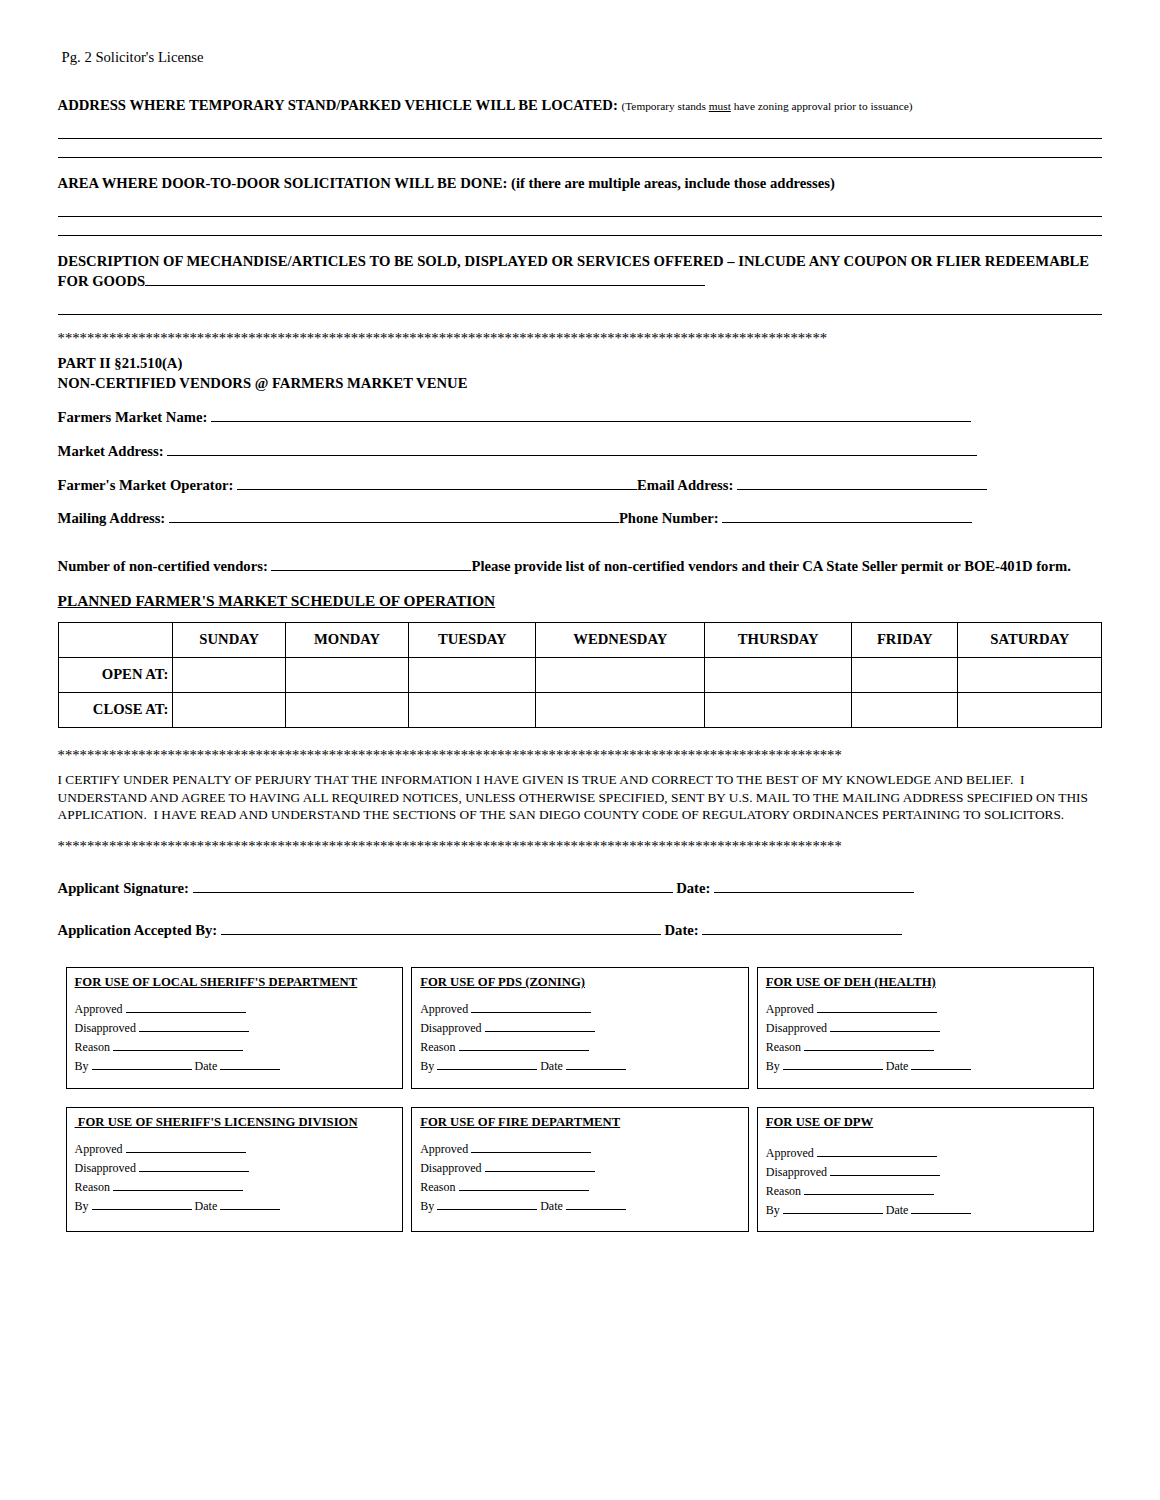Pg. 2 Solicitor's License
ADDRESS WHERE TEMPORARY STAND/PARKED VEHICLE WILL BE LOCATED: (Temporary stands must have zoning approval prior to issuance)
AREA WHERE DOOR-TO-DOOR SOLICITATION WILL BE DONE: (if there are multiple areas, include those addresses)
DESCRIPTION OF MECHANDISE/ARTICLES TO BE SOLD, DISPLAYED OR SERVICES OFFERED – INLCUDE ANY COUPON OR FLIER REDEEMABLE FOR GOODS
*********************************************************************************************************
PART II §21.510(A)
NON-CERTIFIED VENDORS @ FARMERS MARKET VENUE
Farmers Market Name:
Market Address:
Farmer's Market Operator: Email Address:
Mailing Address: Phone Number:
Number of non-certified vendors: Please provide list of non-certified vendors and their CA State Seller permit or BOE-401D form.
PLANNED FARMER'S MARKET SCHEDULE OF OPERATION
| | SUNDAY | MONDAY | TUESDAY | WEDNESDAY | THURSDAY | FRIDAY | SATURDAY |
| --- | --- | --- | --- | --- | --- | --- | --- |
| OPEN AT: | | | | | | | |
| CLOSE AT: | | | | | | | |
***********************************************************************************************************
I CERTIFY UNDER PENALTY OF PERJURY THAT THE INFORMATION I HAVE GIVEN IS TRUE AND CORRECT TO THE BEST OF MY KNOWLEDGE AND BELIEF. I UNDERSTAND AND AGREE TO HAVING ALL REQUIRED NOTICES, UNLESS OTHERWISE SPECIFIED, SENT BY U.S. MAIL TO THE MAILING ADDRESS SPECIFIED ON THIS APPLICATION. I HAVE READ AND UNDERSTAND THE SECTIONS OF THE SAN DIEGO COUNTY CODE OF REGULATORY ORDINANCES PERTAINING TO SOLICITORS.
***********************************************************************************************************
Applicant Signature: Date:
Application Accepted By: Date:
FOR USE OF LOCAL SHERIFF'S DEPARTMENT
Approved
Disapproved
Reason
By Date
FOR USE OF PDS (ZONING)
Approved
Disapproved
Reason
By Date
FOR USE OF DEH (HEALTH)
Approved
Disapproved
Reason
By Date
FOR USE OF SHERIFF'S LICENSING DIVISION
Approved
Disapproved
Reason
By Date
FOR USE OF FIRE DEPARTMENT
Approved
Disapproved
Reason
By Date
FOR USE OF DPW
Approved
Disapproved
Reason
By Date